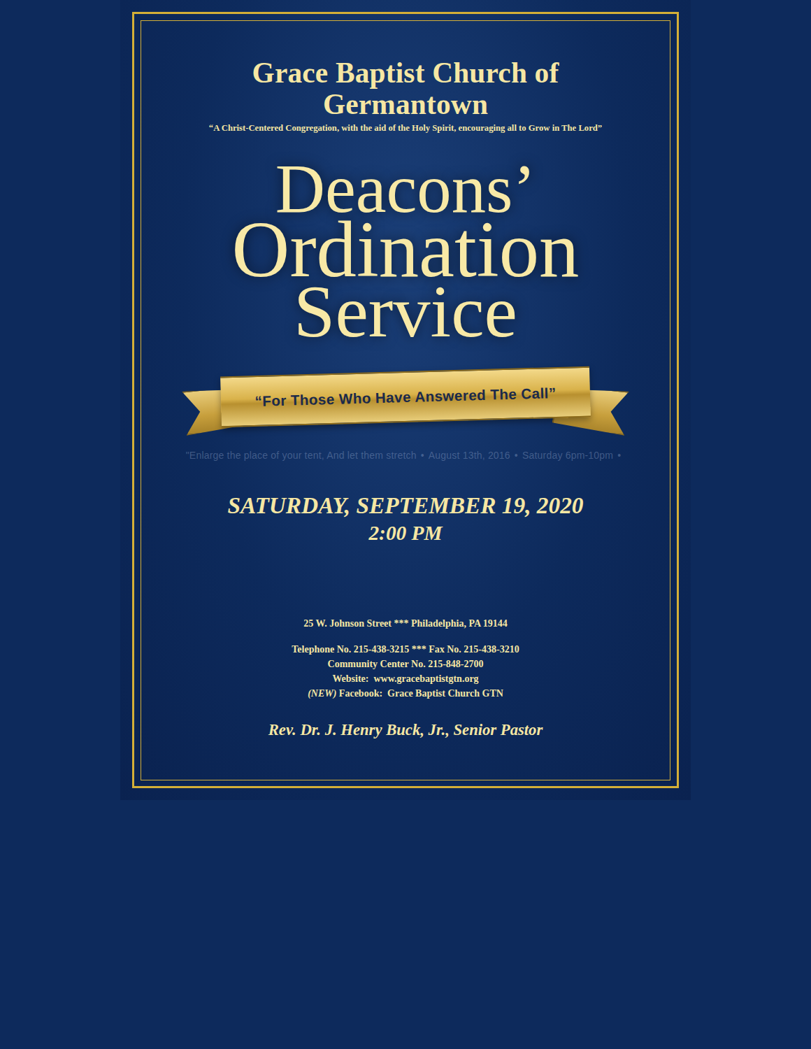Grace Baptist Church of Germantown
“A Christ-Centered Congregation, with the aid of the Holy Spirit, encouraging all to Grow in The Lord”
Deacons’ Ordination Service
“For Those Who Have Answered The Call”
"Enlarge the place of your tent, And let them stretch•August 13th, 2016•Saturday 6pm-10pm•
SATURDAY, SEPTEMBER 19, 2020 2:00 PM
25 W. Johnson Street *** Philadelphia, PA 19144
Telephone No. 215-438-3215 *** Fax No. 215-438-3210
Community Center No. 215-848-2700
Website: www.gracebaptistgtn.org
(NEW) Facebook: Grace Baptist Church GTN
Rev. Dr. J. Henry Buck, Jr., Senior Pastor